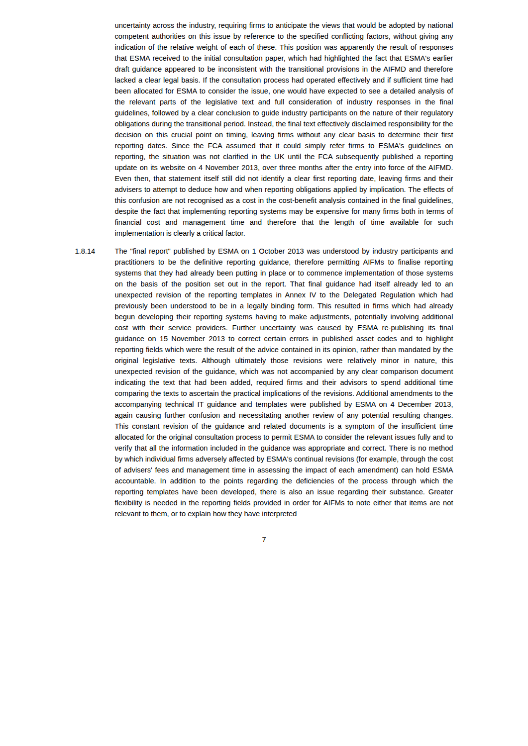uncertainty across the industry, requiring firms to anticipate the views that would be adopted by national competent authorities on this issue by reference to the specified conflicting factors, without giving any indication of the relative weight of each of these. This position was apparently the result of responses that ESMA received to the initial consultation paper, which had highlighted the fact that ESMA's earlier draft guidance appeared to be inconsistent with the transitional provisions in the AIFMD and therefore lacked a clear legal basis. If the consultation process had operated effectively and if sufficient time had been allocated for ESMA to consider the issue, one would have expected to see a detailed analysis of the relevant parts of the legislative text and full consideration of industry responses in the final guidelines, followed by a clear conclusion to guide industry participants on the nature of their regulatory obligations during the transitional period. Instead, the final text effectively disclaimed responsibility for the decision on this crucial point on timing, leaving firms without any clear basis to determine their first reporting dates. Since the FCA assumed that it could simply refer firms to ESMA's guidelines on reporting, the situation was not clarified in the UK until the FCA subsequently published a reporting update on its website on 4 November 2013, over three months after the entry into force of the AIFMD. Even then, that statement itself still did not identify a clear first reporting date, leaving firms and their advisers to attempt to deduce how and when reporting obligations applied by implication. The effects of this confusion are not recognised as a cost in the cost-benefit analysis contained in the final guidelines, despite the fact that implementing reporting systems may be expensive for many firms both in terms of financial cost and management time and therefore that the length of time available for such implementation is clearly a critical factor.
1.8.14
The "final report" published by ESMA on 1 October 2013 was understood by industry participants and practitioners to be the definitive reporting guidance, therefore permitting AIFMs to finalise reporting systems that they had already been putting in place or to commence implementation of those systems on the basis of the position set out in the report. That final guidance had itself already led to an unexpected revision of the reporting templates in Annex IV to the Delegated Regulation which had previously been understood to be in a legally binding form. This resulted in firms which had already begun developing their reporting systems having to make adjustments, potentially involving additional cost with their service providers. Further uncertainty was caused by ESMA re-publishing its final guidance on 15 November 2013 to correct certain errors in published asset codes and to highlight reporting fields which were the result of the advice contained in its opinion, rather than mandated by the original legislative texts. Although ultimately those revisions were relatively minor in nature, this unexpected revision of the guidance, which was not accompanied by any clear comparison document indicating the text that had been added, required firms and their advisors to spend additional time comparing the texts to ascertain the practical implications of the revisions. Additional amendments to the accompanying technical IT guidance and templates were published by ESMA on 4 December 2013, again causing further confusion and necessitating another review of any potential resulting changes. This constant revision of the guidance and related documents is a symptom of the insufficient time allocated for the original consultation process to permit ESMA to consider the relevant issues fully and to verify that all the information included in the guidance was appropriate and correct. There is no method by which individual firms adversely affected by ESMA's continual revisions (for example, through the cost of advisers' fees and management time in assessing the impact of each amendment) can hold ESMA accountable. In addition to the points regarding the deficiencies of the process through which the reporting templates have been developed, there is also an issue regarding their substance. Greater flexibility is needed in the reporting fields provided in order for AIFMs to note either that items are not relevant to them, or to explain how they have interpreted
7